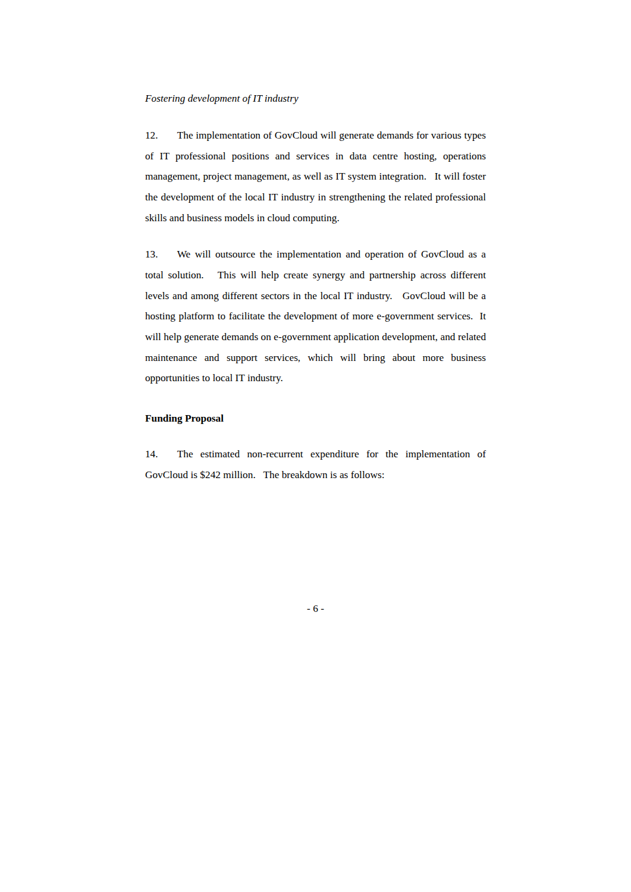Fostering development of IT industry
12. The implementation of GovCloud will generate demands for various types of IT professional positions and services in data centre hosting, operations management, project management, as well as IT system integration. It will foster the development of the local IT industry in strengthening the related professional skills and business models in cloud computing.
13. We will outsource the implementation and operation of GovCloud as a total solution. This will help create synergy and partnership across different levels and among different sectors in the local IT industry. GovCloud will be a hosting platform to facilitate the development of more e-government services. It will help generate demands on e-government application development, and related maintenance and support services, which will bring about more business opportunities to local IT industry.
Funding Proposal
14. The estimated non-recurrent expenditure for the implementation of GovCloud is $242 million. The breakdown is as follows:
- 6 -